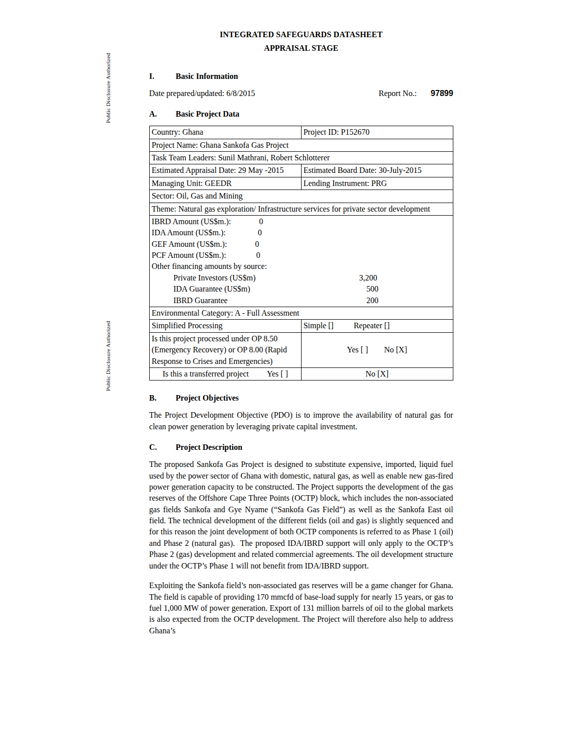Public Disclosure Authorized Public Disclosure Authorized
INTEGRATED SAFEGUARDS DATASHEET
APPRAISAL STAGE
I. Basic Information
Date prepared/updated: 6/8/2015 Report No.: 97899
A. Basic Project Data
| Country: Ghana | Project ID: P152670 |
| Project Name: Ghana Sankofa Gas Project |
| Task Team Leaders: Sunil Mathrani, Robert Schlotterer |
| Estimated Appraisal Date: 29 May -2015 | Estimated Board Date: 30-July-2015 |
| Managing Unit: GEEDR | Lending Instrument: PRG |
| Sector: Oil, Gas and Mining |
| Theme: Natural gas exploration/ Infrastructure services for private sector development |
| IBRD Amount (US$m.): 0 IDA Amount (US$m.): 0 GEF Amount (US$m.): 0 PCF Amount (US$m.): 0 Other financing amounts by source: Private Investors (US$m) 3,200 IDA Guarantee (US$m) 500 IBRD Guarantee 200 |
| Environmental Category: A - Full Assessment |
| Simplified Processing | Simple [] Repeater [] |
| Is this project processed under OP 8.50 (Emergency Recovery) or OP 8.00 (Rapid Response to Crises and Emergencies) | Yes [ ] No [X] |
| Is this a transferred project Yes [ ] | No [X] |
B. Project Objectives
The Project Development Objective (PDO) is to improve the availability of natural gas for clean power generation by leveraging private capital investment.
C. Project Description
The proposed Sankofa Gas Project is designed to substitute expensive, imported, liquid fuel used by the power sector of Ghana with domestic, natural gas, as well as enable new gas-fired power generation capacity to be constructed. The Project supports the development of the gas reserves of the Offshore Cape Three Points (OCTP) block, which includes the non-associated gas fields Sankofa and Gye Nyame (“Sankofa Gas Field”) as well as the Sankofa East oil field. The technical development of the different fields (oil and gas) is slightly sequenced and for this reason the joint development of both OCTP components is referred to as Phase 1 (oil) and Phase 2 (natural gas). The proposed IDA/IBRD support will only apply to the OCTP’s Phase 2 (gas) development and related commercial agreements. The oil development structure under the OCTP’s Phase 1 will not benefit from IDA/IBRD support.
Exploiting the Sankofa field’s non-associated gas reserves will be a game changer for Ghana. The field is capable of providing 170 mmcfd of base-load supply for nearly 15 years, or gas to fuel 1,000 MW of power generation. Export of 131 million barrels of oil to the global markets is also expected from the OCTP development. The Project will therefore also help to address Ghana’s